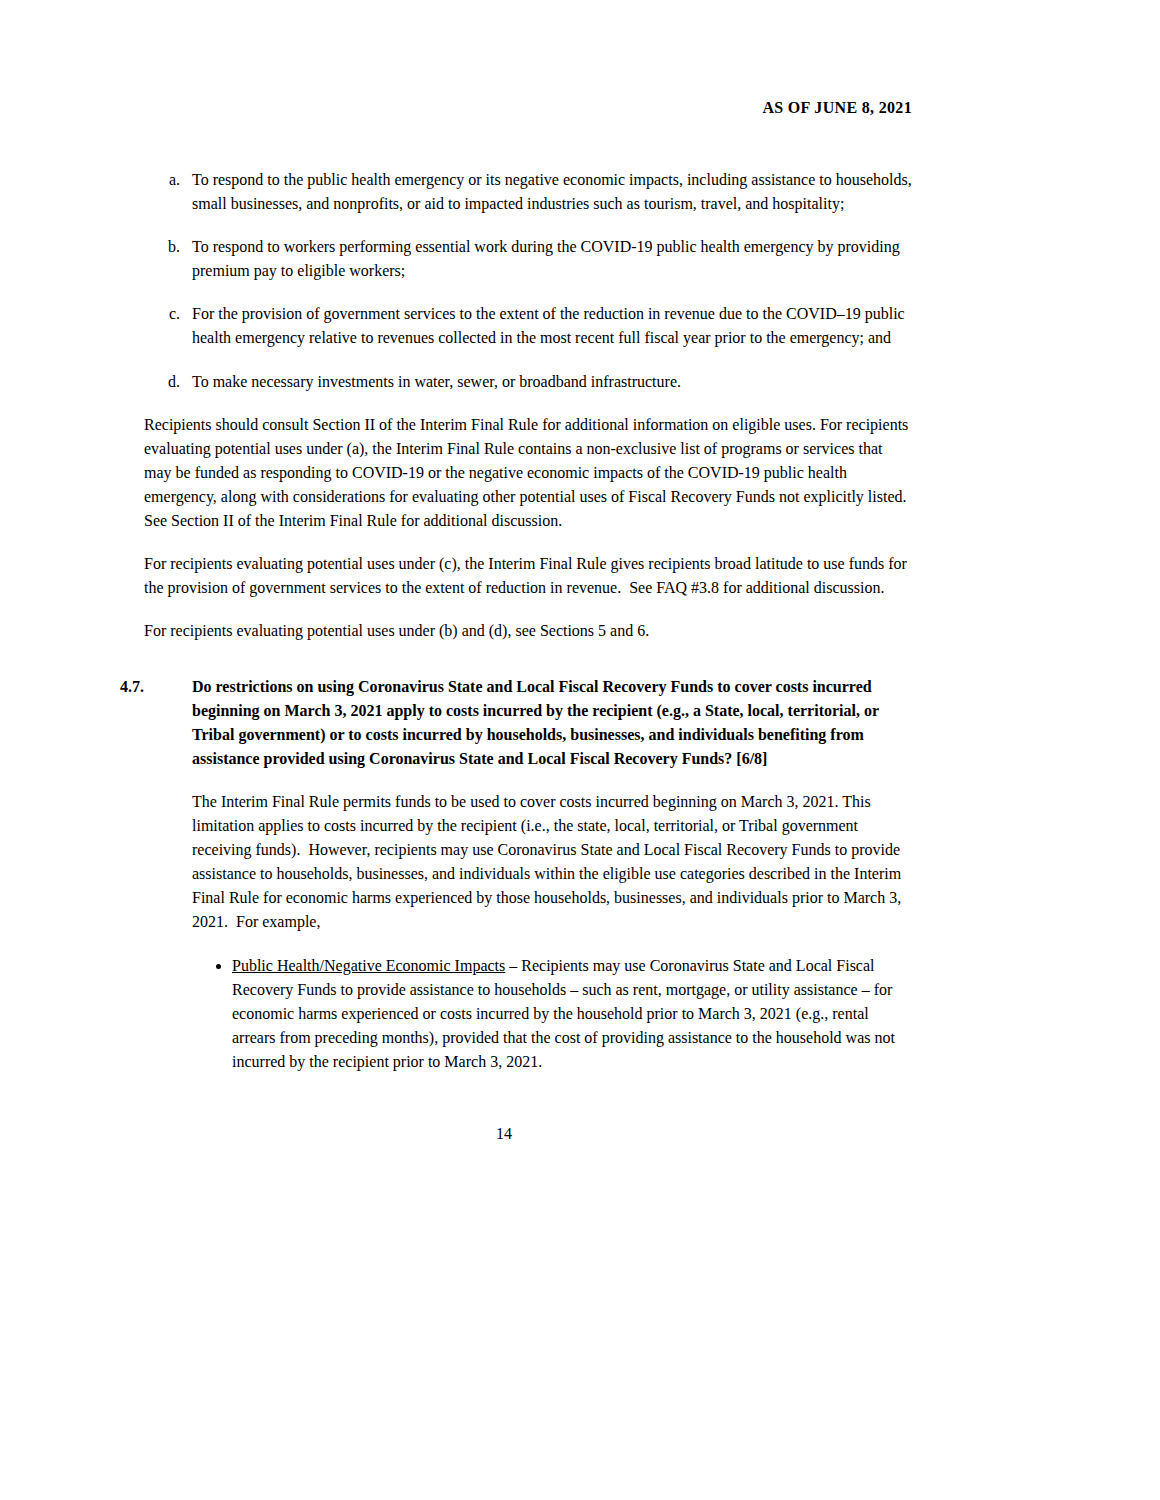AS OF JUNE 8, 2021
To respond to the public health emergency or its negative economic impacts, including assistance to households, small businesses, and nonprofits, or aid to impacted industries such as tourism, travel, and hospitality;
To respond to workers performing essential work during the COVID-19 public health emergency by providing premium pay to eligible workers;
For the provision of government services to the extent of the reduction in revenue due to the COVID–19 public health emergency relative to revenues collected in the most recent full fiscal year prior to the emergency; and
To make necessary investments in water, sewer, or broadband infrastructure.
Recipients should consult Section II of the Interim Final Rule for additional information on eligible uses. For recipients evaluating potential uses under (a), the Interim Final Rule contains a non-exclusive list of programs or services that may be funded as responding to COVID-19 or the negative economic impacts of the COVID-19 public health emergency, along with considerations for evaluating other potential uses of Fiscal Recovery Funds not explicitly listed. See Section II of the Interim Final Rule for additional discussion.
For recipients evaluating potential uses under (c), the Interim Final Rule gives recipients broad latitude to use funds for the provision of government services to the extent of reduction in revenue. See FAQ #3.8 for additional discussion.
For recipients evaluating potential uses under (b) and (d), see Sections 5 and 6.
4.7.
Do restrictions on using Coronavirus State and Local Fiscal Recovery Funds to cover costs incurred beginning on March 3, 2021 apply to costs incurred by the recipient (e.g., a State, local, territorial, or Tribal government) or to costs incurred by households, businesses, and individuals benefiting from assistance provided using Coronavirus State and Local Fiscal Recovery Funds? [6/8]
The Interim Final Rule permits funds to be used to cover costs incurred beginning on March 3, 2021. This limitation applies to costs incurred by the recipient (i.e., the state, local, territorial, or Tribal government receiving funds). However, recipients may use Coronavirus State and Local Fiscal Recovery Funds to provide assistance to households, businesses, and individuals within the eligible use categories described in the Interim Final Rule for economic harms experienced by those households, businesses, and individuals prior to March 3, 2021. For example,
Public Health/Negative Economic Impacts – Recipients may use Coronavirus State and Local Fiscal Recovery Funds to provide assistance to households – such as rent, mortgage, or utility assistance – for economic harms experienced or costs incurred by the household prior to March 3, 2021 (e.g., rental arrears from preceding months), provided that the cost of providing assistance to the household was not incurred by the recipient prior to March 3, 2021.
14